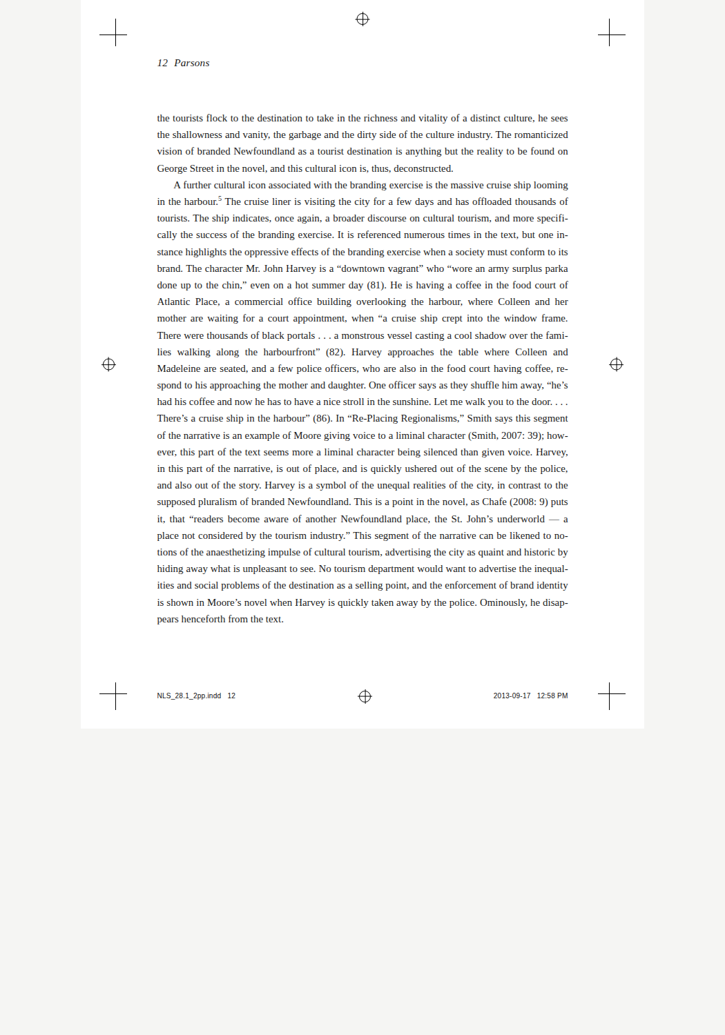12 Parsons
the tourists flock to the destination to take in the richness and vitality of a distinct culture, he sees the shallowness and vanity, the garbage and the dirty side of the culture industry. The romanticized vision of branded Newfoundland as a tourist destination is anything but the reality to be found on George Street in the novel, and this cultural icon is, thus, deconstructed.
A further cultural icon associated with the branding exercise is the massive cruise ship looming in the harbour.5 The cruise liner is visiting the city for a few days and has offloaded thousands of tourists. The ship indicates, once again, a broader discourse on cultural tourism, and more specifically the success of the branding exercise. It is referenced numerous times in the text, but one instance highlights the oppressive effects of the branding exercise when a society must conform to its brand. The character Mr. John Harvey is a “downtown vagrant” who “wore an army surplus parka done up to the chin,” even on a hot summer day (81). He is having a coffee in the food court of Atlantic Place, a commercial office building overlooking the harbour, where Colleen and her mother are waiting for a court appointment, when “a cruise ship crept into the window frame. There were thousands of black portals . . . a monstrous vessel casting a cool shadow over the families walking along the harbourfront” (82). Harvey approaches the table where Colleen and Madeleine are seated, and a few police officers, who are also in the food court having coffee, respond to his approaching the mother and daughter. One officer says as they shuffle him away, “he’s had his coffee and now he has to have a nice stroll in the sunshine. Let me walk you to the door. . . . There’s a cruise ship in the harbour” (86). In “Re-Placing Regionalisms,” Smith says this segment of the narrative is an example of Moore giving voice to a liminal character (Smith, 2007: 39); however, this part of the text seems more a liminal character being silenced than given voice. Harvey, in this part of the narrative, is out of place, and is quickly ushered out of the scene by the police, and also out of the story. Harvey is a symbol of the unequal realities of the city, in contrast to the supposed pluralism of branded Newfoundland. This is a point in the novel, as Chafe (2008: 9) puts it, that “readers become aware of another Newfoundland place, the St. John’s underworld — a place not considered by the tourism industry.” This segment of the narrative can be likened to notions of the anaesthetizing impulse of cultural tourism, advertising the city as quaint and historic by hiding away what is unpleasant to see. No tourism department would want to advertise the inequalities and social problems of the destination as a selling point, and the enforcement of brand identity is shown in Moore’s novel when Harvey is quickly taken away by the police. Ominously, he disappears henceforth from the text.
NLS_28.1_2pp.indd 12 2013-09-17 12:58 PM